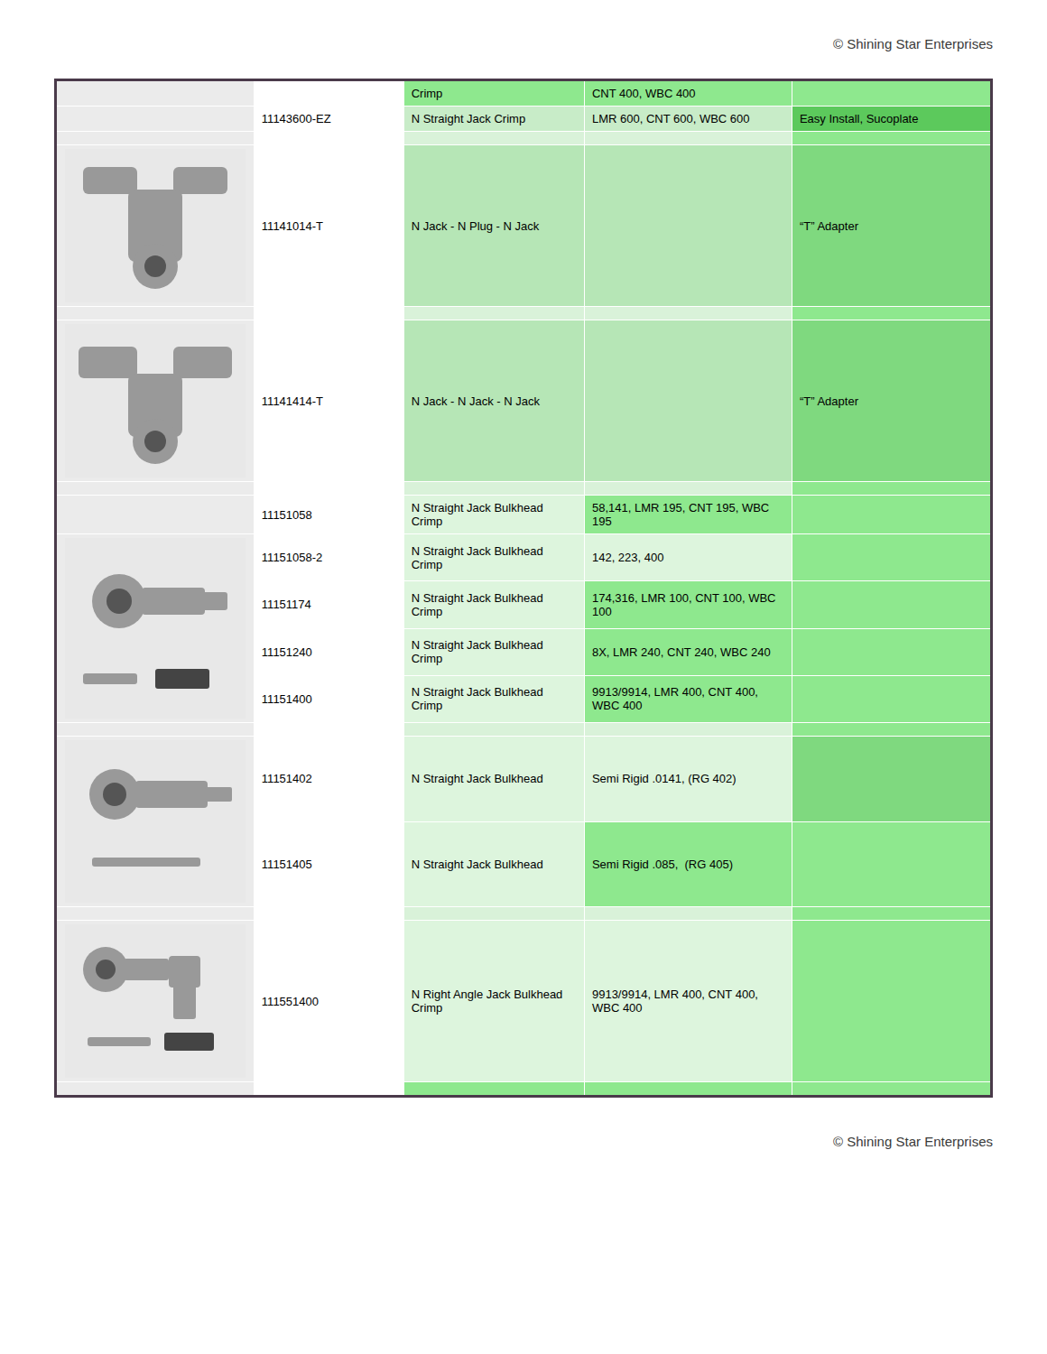© Shining Star Enterprises
| | | Crimp | CNT 400, WBC 400 | |
| | 11143600-EZ | N Straight Jack Crimp | LMR 600, CNT 600, WBC 600 | Easy Install, Sucoplate |
| | 11141014-T | N Jack - N Plug - N Jack | | “T” Adapter |
| | 11141414-T | N Jack - N Jack - N Jack | | “T” Adapter |
| | 11151058 | N Straight Jack Bulkhead Crimp | 58,141, LMR 195, CNT 195, WBC 195 | |
| | 11151058-2 | N Straight Jack Bulkhead Crimp | 142, 223, 400 | |
| 11151174 | N Straight Jack Bulkhead Crimp | 174,316, LMR 100, CNT 100, WBC 100 | |
| 11151240 | N Straight Jack Bulkhead Crimp | 8X, LMR 240, CNT 240, WBC 240 | |
| 11151400 | N Straight Jack Bulkhead Crimp | 9913/9914, LMR 400, CNT 400, WBC 400 | |
| | 11151402 | N Straight Jack Bulkhead | Semi Rigid .0141, (RG 402) | |
| 11151405 | N Straight Jack Bulkhead | Semi Rigid .085, (RG 405) | |
| | 111551400 | N Right Angle Jack Bulkhead Crimp | 9913/9914, LMR 400, CNT 400, WBC 400 | |
© Shining Star Enterprises